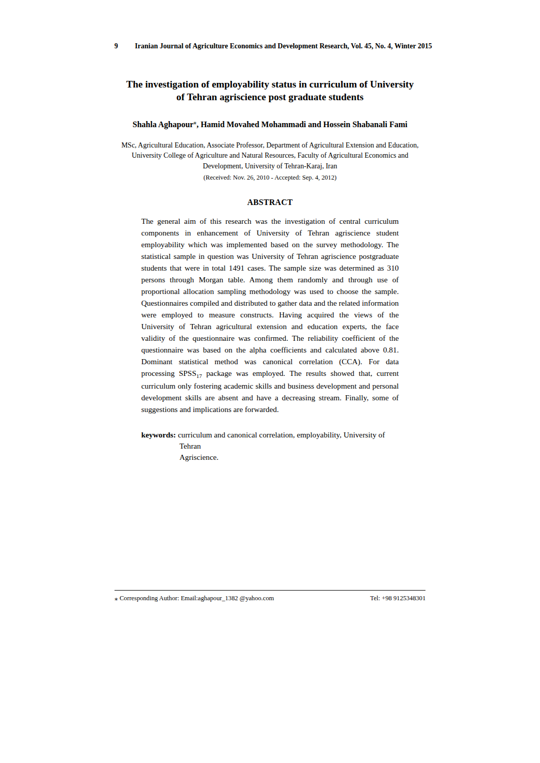9 Iranian Journal of Agriculture Economics and Development Research, Vol. 45, No. 4, Winter 2015
The investigation of employability status in curriculum of University of Tehran agriscience post graduate students
Shahla Aghapour⁎, Hamid Movahed Mohammadi and Hossein Shabanali Fami
MSc, Agricultural Education, Associate Professor, Department of Agricultural Extension and Education,
University College of Agriculture and Natural Resources, Faculty of Agricultural Economics and
Development, University of Tehran-Karaj, Iran
(Received: Nov. 26, 2010 - Accepted: Sep. 4, 2012)
ABSTRACT
The general aim of this research was the investigation of central curriculum components in enhancement of University of Tehran agriscience student employability which was implemented based on the survey methodology. The statistical sample in question was University of Tehran agriscience postgraduate students that were in total 1491 cases. The sample size was determined as 310 persons through Morgan table. Among them randomly and through use of proportional allocation sampling methodology was used to choose the sample. Questionnaires compiled and distributed to gather data and the related information were employed to measure constructs. Having acquired the views of the University of Tehran agricultural extension and education experts, the face validity of the questionnaire was confirmed. The reliability coefficient of the questionnaire was based on the alpha coefficients and calculated above 0.81. Dominant statistical method was canonical correlation (CCA). For data processing SPSS17 package was employed. The results showed that, current curriculum only fostering academic skills and business development and personal development skills are absent and have a decreasing stream. Finally, some of suggestions and implications are forwarded.
keywords: curriculum and canonical correlation, employability, University of Tehran Agriscience.
⁎ Corresponding Author: Email:aghapour_1382 @yahoo.com Tel: +98 9125348301